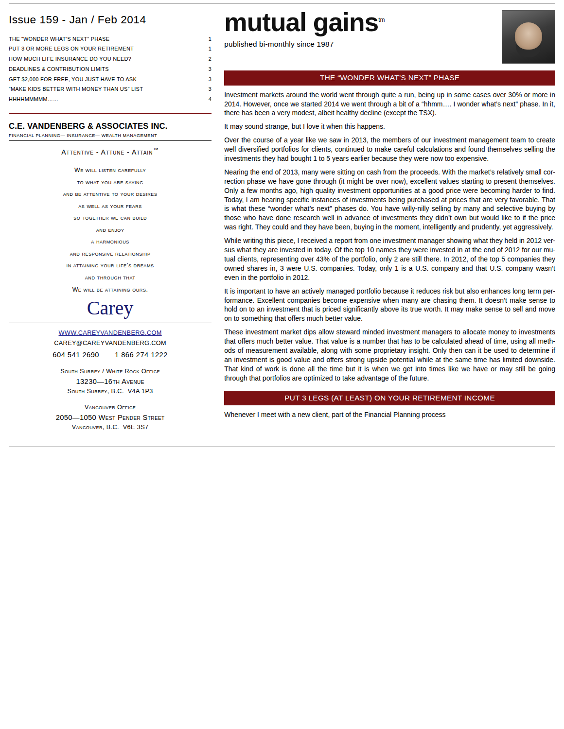Issue 159 - Jan / Feb 2014
| The “Wonder What’s Next” Phase | 1 |
| Put 3 or More Legs on Your Retirement | 1 |
| How Much Life Insurance Do You Need? | 2 |
| Deadlines & Contribution Limits | 3 |
| Get $2,000 For Free, You Just Have To Ask | 3 |
| “Make Kids Better With Money Than Us” List | 3 |
| Hhhhmmmmm…… | 4 |
C.E. VANDENBERG & ASSOCIATES INC.
Financial Planning— Insurance— Wealth Management
Attentive - Attune - Attain™
We will listen carefully
to what you are saying
and be attentive to your desires
as well as your fears
so together we can build
and enjoy
a harmonious
and responsive relationship
in attaining your life’s dreams
and through that
We will be attaining ours.
Carey
WWW.CAREYVANDENBERG.COM
CAREY@CAREYVANDENBERG.COM
604 541 2690 1 866 274 1222
South Surrey / White Rock Office
13230—16TH Avenue
South Surrey, B.C. V4A 1P3
Vancouver Office
2050—1050 West Pender Street
Vancouver, B.C. V6E 3S7
mutual gainstm
published bi-monthly since 1987
THE “WONDER WHAT’S NEXT” PHASE
Investment markets around the world went through quite a run, being up in some cases over 30% or more in 2014. However, once we started 2014 we went through a bit of a “hhmm…. I wonder what’s next” phase. In it, there has been a very modest, albeit healthy decline (except the TSX).
It may sound strange, but I love it when this happens.
Over the course of a year like we saw in 2013, the members of our investment management team to create well diversified portfolios for clients, continued to make careful calculations and found themselves selling the investments they had bought 1 to 5 years earlier because they were now too expensive.
Nearing the end of 2013, many were sitting on cash from the proceeds. With the market’s relatively small correction phase we have gone through (it might be over now), excellent values starting to present themselves. Only a few months ago, high quality investment opportunities at a good price were becoming harder to find. Today, I am hearing specific instances of investments being purchased at prices that are very favorable. That is what these “wonder what’s next” phases do. You have willy-nilly selling by many and selective buying by those who have done research well in advance of investments they didn’t own but would like to if the price was right. They could and they have been, buying in the moment, intelligently and prudently, yet aggressively.
While writing this piece, I received a report from one investment manager showing what they held in 2012 versus what they are invested in today. Of the top 10 names they were invested in at the end of 2012 for our mutual clients, representing over 43% of the portfolio, only 2 are still there. In 2012, of the top 5 companies they owned shares in, 3 were U.S. companies. Today, only 1 is a U.S. company and that U.S. company wasn’t even in the portfolio in 2012.
It is important to have an actively managed portfolio because it reduces risk but also enhances long term performance. Excellent companies become expensive when many are chasing them. It doesn’t make sense to hold on to an investment that is priced significantly above its true worth. It may make sense to sell and move on to something that offers much better value.
These investment market dips allow steward minded investment managers to allocate money to investments that offers much better value. That value is a number that has to be calculated ahead of time, using all methods of measurement available, along with some proprietary insight. Only then can it be used to determine if an investment is good value and offers strong upside potential while at the same time has limited downside. That kind of work is done all the time but it is when we get into times like we have or may still be going through that portfolios are optimized to take advantage of the future.
PUT 3 LEGS (AT LEAST) ON YOUR RETIREMENT INCOME
Whenever I meet with a new client, part of the Financial Planning process